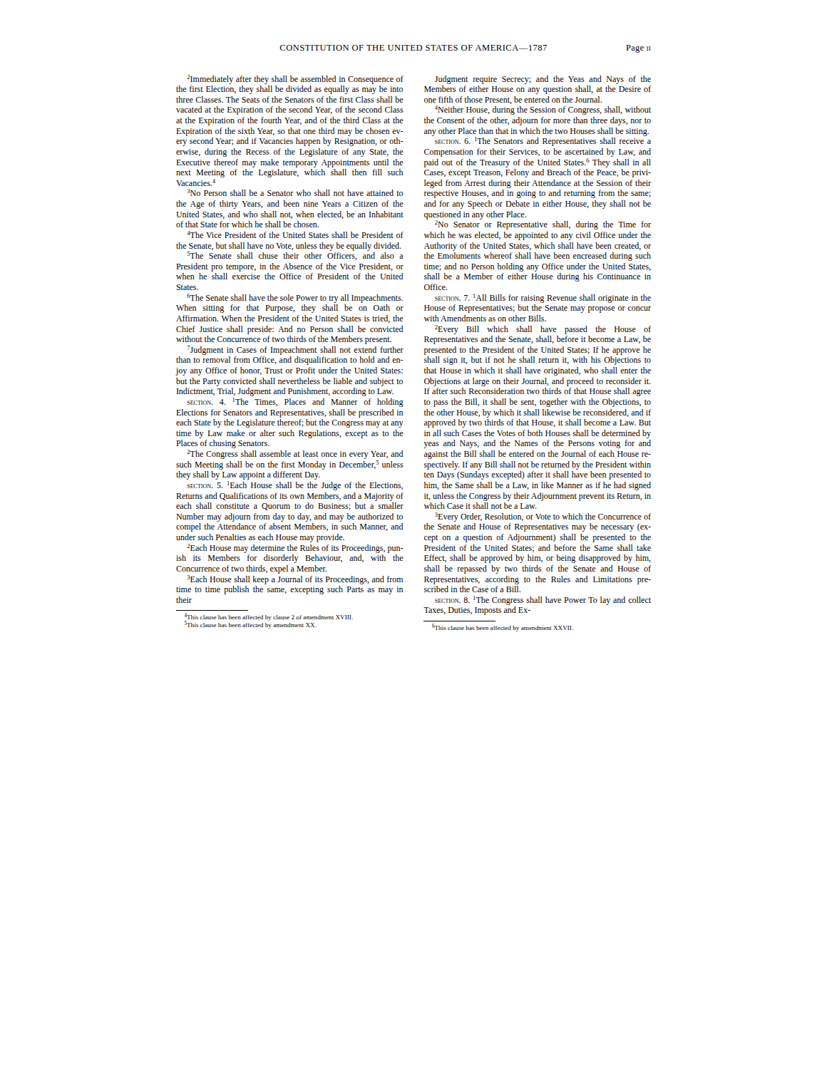CONSTITUTION OF THE UNITED STATES OF AMERICA—1787 Page II
2Immediately after they shall be assembled in Consequence of the first Election, they shall be divided as equally as may be into three Classes. The Seats of the Senators of the first Class shall be vacated at the Expiration of the second Year, of the second Class at the Expiration of the fourth Year, and of the third Class at the Expiration of the sixth Year, so that one third may be chosen every second Year; and if Vacancies happen by Resignation, or otherwise, during the Recess of the Legislature of any State, the Executive thereof may make temporary Appointments until the next Meeting of the Legislature, which shall then fill such Vacancies.4
3No Person shall be a Senator who shall not have attained to the Age of thirty Years, and been nine Years a Citizen of the United States, and who shall not, when elected, be an Inhabitant of that State for which he shall be chosen.
4The Vice President of the United States shall be President of the Senate, but shall have no Vote, unless they be equally divided.
5The Senate shall chuse their other Officers, and also a President pro tempore, in the Absence of the Vice President, or when he shall exercise the Office of President of the United States.
6The Senate shall have the sole Power to try all Impeachments. When sitting for that Purpose, they shall be on Oath or Affirmation. When the President of the United States is tried, the Chief Justice shall preside: And no Person shall be convicted without the Concurrence of two thirds of the Members present.
7Judgment in Cases of Impeachment shall not extend further than to removal from Office, and disqualification to hold and enjoy any Office of honor, Trust or Profit under the United States: but the Party convicted shall nevertheless be liable and subject to Indictment, Trial, Judgment and Punishment, according to Law.
Section. 4. 1The Times, Places and Manner of holding Elections for Senators and Representatives, shall be prescribed in each State by the Legislature thereof; but the Congress may at any time by Law make or alter such Regulations, except as to the Places of chusing Senators.
2The Congress shall assemble at least once in every Year, and such Meeting shall be on the first Monday in December,5 unless they shall by Law appoint a different Day.
Section. 5. 1Each House shall be the Judge of the Elections, Returns and Qualifications of its own Members, and a Majority of each shall constitute a Quorum to do Business; but a smaller Number may adjourn from day to day, and may be authorized to compel the Attendance of absent Members, in such Manner, and under such Penalties as each House may provide.
2Each House may determine the Rules of its Proceedings, punish its Members for disorderly Behaviour, and, with the Concurrence of two thirds, expel a Member.
3Each House shall keep a Journal of its Proceedings, and from time to time publish the same, excepting such Parts as may in their
4This clause has been affected by clause 2 of amendment XVIII.
5This clause has been affected by amendment XX.
Judgment require Secrecy; and the Yeas and Nays of the Members of either House on any question shall, at the Desire of one fifth of those Present, be entered on the Journal.
4Neither House, during the Session of Congress, shall, without the Consent of the other, adjourn for more than three days, nor to any other Place than that in which the two Houses shall be sitting.
Section. 6. 1The Senators and Representatives shall receive a Compensation for their Services, to be ascertained by Law, and paid out of the Treasury of the United States.6 They shall in all Cases, except Treason, Felony and Breach of the Peace, be privileged from Arrest during their Attendance at the Session of their respective Houses, and in going to and returning from the same; and for any Speech or Debate in either House, they shall not be questioned in any other Place.
2No Senator or Representative shall, during the Time for which he was elected, be appointed to any civil Office under the Authority of the United States, which shall have been created, or the Emoluments whereof shall have been encreased during such time; and no Person holding any Office under the United States, shall be a Member of either House during his Continuance in Office.
Section. 7. 1All Bills for raising Revenue shall originate in the House of Representatives; but the Senate may propose or concur with Amendments as on other Bills.
2Every Bill which shall have passed the House of Representatives and the Senate, shall, before it become a Law, be presented to the President of the United States; If he approve he shall sign it, but if not he shall return it, with his Objections to that House in which it shall have originated, who shall enter the Objections at large on their Journal, and proceed to reconsider it. If after such Reconsideration two thirds of that House shall agree to pass the Bill, it shall be sent, together with the Objections, to the other House, by which it shall likewise be reconsidered, and if approved by two thirds of that House, it shall become a Law. But in all such Cases the Votes of both Houses shall be determined by yeas and Nays, and the Names of the Persons voting for and against the Bill shall be entered on the Journal of each House respectively. If any Bill shall not be returned by the President within ten Days (Sundays excepted) after it shall have been presented to him, the Same shall be a Law, in like Manner as if he had signed it, unless the Congress by their Adjournment prevent its Return, in which Case it shall not be a Law.
3Every Order, Resolution, or Vote to which the Concurrence of the Senate and House of Representatives may be necessary (except on a question of Adjournment) shall be presented to the President of the United States; and before the Same shall take Effect, shall be approved by him, or being disapproved by him, shall be repassed by two thirds of the Senate and House of Representatives, according to the Rules and Limitations prescribed in the Case of a Bill.
Section. 8. 1The Congress shall have Power To lay and collect Taxes, Duties, Imposts and Ex-
6This clause has been affected by amendment XXVII.